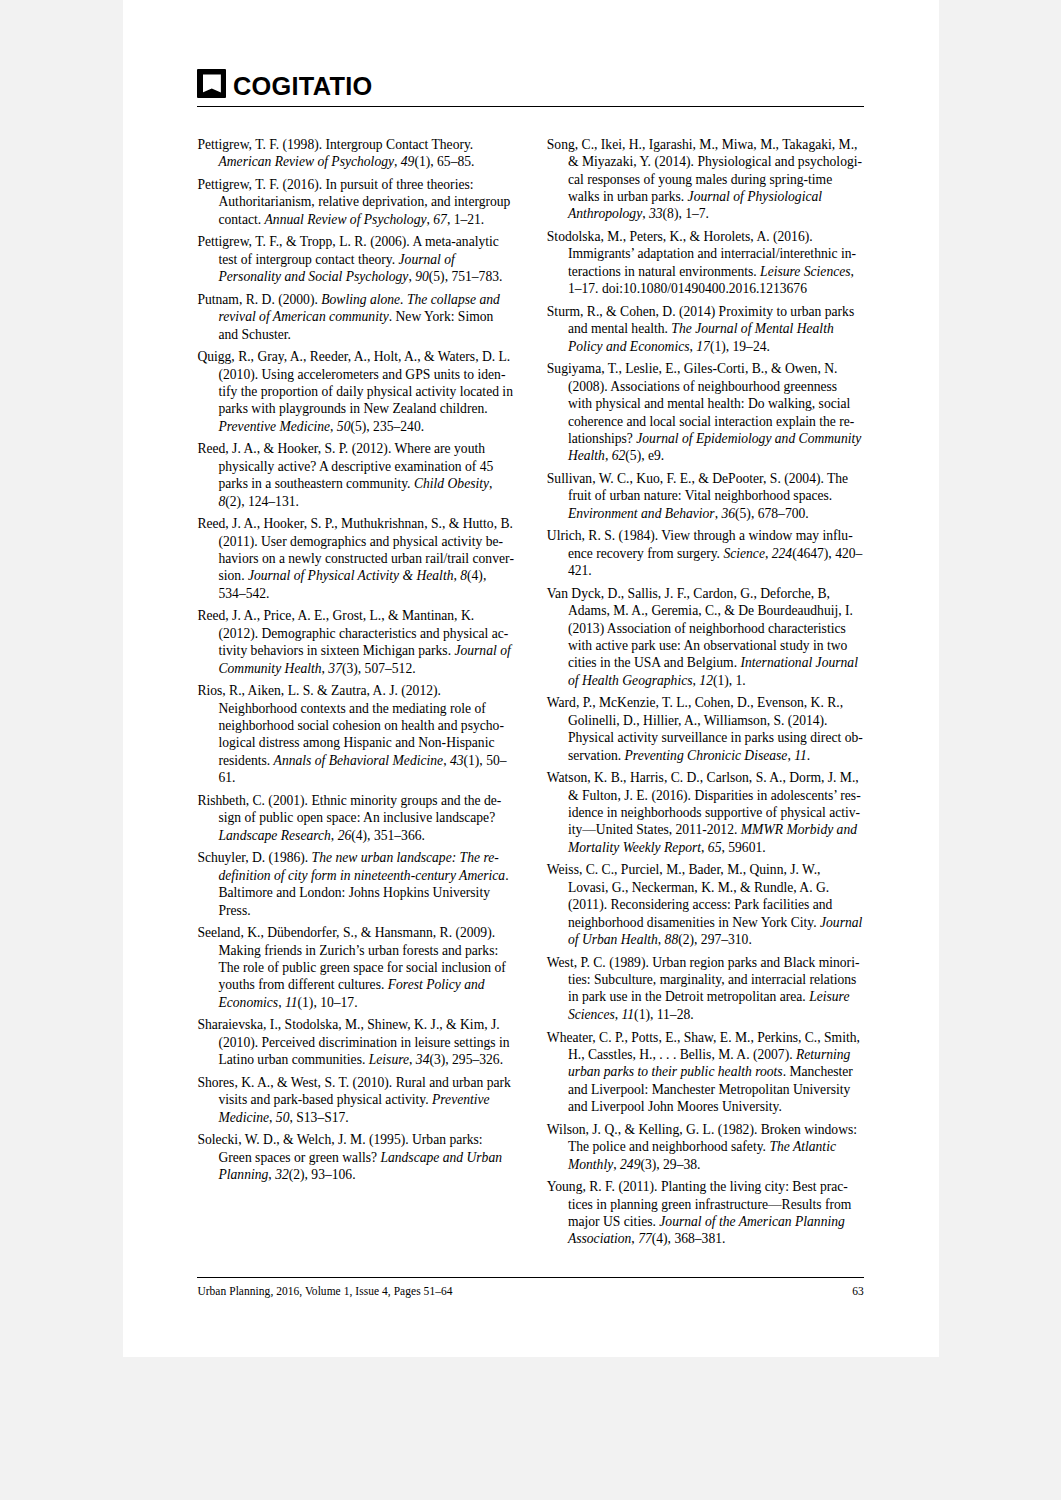COGITATIO
Pettigrew, T. F. (1998). Intergroup Contact Theory. American Review of Psychology, 49(1), 65–85.
Pettigrew, T. F. (2016). In pursuit of three theories: Authoritarianism, relative deprivation, and intergroup contact. Annual Review of Psychology, 67, 1–21.
Pettigrew, T. F., & Tropp, L. R. (2006). A meta-analytic test of intergroup contact theory. Journal of Personality and Social Psychology, 90(5), 751–783.
Putnam, R. D. (2000). Bowling alone. The collapse and revival of American community. New York: Simon and Schuster.
Quigg, R., Gray, A., Reeder, A., Holt, A., & Waters, D. L. (2010). Using accelerometers and GPS units to identify the proportion of daily physical activity located in parks with playgrounds in New Zealand children. Preventive Medicine, 50(5), 235–240.
Reed, J. A., & Hooker, S. P. (2012). Where are youth physically active? A descriptive examination of 45 parks in a southeastern community. Child Obesity, 8(2), 124–131.
Reed, J. A., Hooker, S. P., Muthukrishnan, S., & Hutto, B. (2011). User demographics and physical activity behaviors on a newly constructed urban rail/trail conversion. Journal of Physical Activity & Health, 8(4), 534–542.
Reed, J. A., Price, A. E., Grost, L., & Mantinan, K. (2012). Demographic characteristics and physical activity behaviors in sixteen Michigan parks. Journal of Community Health, 37(3), 507–512.
Rios, R., Aiken, L. S. & Zautra, A. J. (2012). Neighborhood contexts and the mediating role of neighborhood social cohesion on health and psychological distress among Hispanic and Non-Hispanic residents. Annals of Behavioral Medicine, 43(1), 50–61.
Rishbeth, C. (2001). Ethnic minority groups and the design of public open space: An inclusive landscape? Landscape Research, 26(4), 351–366.
Schuyler, D. (1986). The new urban landscape: The redefinition of city form in nineteenth-century America. Baltimore and London: Johns Hopkins University Press.
Seeland, K., Dübendorfer, S., & Hansmann, R. (2009). Making friends in Zurich’s urban forests and parks: The role of public green space for social inclusion of youths from different cultures. Forest Policy and Economics, 11(1), 10–17.
Sharaievska, I., Stodolska, M., Shinew, K. J., & Kim, J. (2010). Perceived discrimination in leisure settings in Latino urban communities. Leisure, 34(3), 295–326.
Shores, K. A., & West, S. T. (2010). Rural and urban park visits and park-based physical activity. Preventive Medicine, 50, S13–S17.
Solecki, W. D., & Welch, J. M. (1995). Urban parks: Green spaces or green walls? Landscape and Urban Planning, 32(2), 93–106.
Song, C., Ikei, H., Igarashi, M., Miwa, M., Takagaki, M., & Miyazaki, Y. (2014). Physiological and psychological responses of young males during spring-time walks in urban parks. Journal of Physiological Anthropology, 33(8), 1–7.
Stodolska, M., Peters, K., & Horolets, A. (2016). Immigrants’ adaptation and interracial/interethnic interactions in natural environments. Leisure Sciences, 1–17. doi:10.1080/01490400.2016.1213676
Sturm, R., & Cohen, D. (2014) Proximity to urban parks and mental health. The Journal of Mental Health Policy and Economics, 17(1), 19–24.
Sugiyama, T., Leslie, E., Giles-Corti, B., & Owen, N. (2008). Associations of neighbourhood greenness with physical and mental health: Do walking, social coherence and local social interaction explain the relationships? Journal of Epidemiology and Community Health, 62(5), e9.
Sullivan, W. C., Kuo, F. E., & DePooter, S. (2004). The fruit of urban nature: Vital neighborhood spaces. Environment and Behavior, 36(5), 678–700.
Ulrich, R. S. (1984). View through a window may influence recovery from surgery. Science, 224(4647), 420–421.
Van Dyck, D., Sallis, J. F., Cardon, G., Deforche, B, Adams, M. A., Geremia, C., & De Bourdeaudhuij, I. (2013) Association of neighborhood characteristics with active park use: An observational study in two cities in the USA and Belgium. International Journal of Health Geographics, 12(1), 1.
Ward, P., McKenzie, T. L., Cohen, D., Evenson, K. R., Golinelli, D., Hillier, A., Williamson, S. (2014). Physical activity surveillance in parks using direct observation. Preventing Chronicic Disease, 11.
Watson, K. B., Harris, C. D., Carlson, S. A., Dorm, J. M., & Fulton, J. E. (2016). Disparities in adolescents’ residence in neighborhoods supportive of physical activity—United States, 2011-2012. MMWR Morbidy and Mortality Weekly Report, 65, 59601.
Weiss, C. C., Purciel, M., Bader, M., Quinn, J. W., Lovasi, G., Neckerman, K. M., & Rundle, A. G. (2011). Reconsidering access: Park facilities and neighborhood disamenities in New York City. Journal of Urban Health, 88(2), 297–310.
West, P. C. (1989). Urban region parks and Black minorities: Subculture, marginality, and interracial relations in park use in the Detroit metropolitan area. Leisure Sciences, 11(1), 11–28.
Wheater, C. P., Potts, E., Shaw, E. M., Perkins, C., Smith, H., Casstles, H., . . . Bellis, M. A. (2007). Returning urban parks to their public health roots. Manchester and Liverpool: Manchester Metropolitan University and Liverpool John Moores University.
Wilson, J. Q., & Kelling, G. L. (1982). Broken windows: The police and neighborhood safety. The Atlantic Monthly, 249(3), 29–38.
Young, R. F. (2011). Planting the living city: Best practices in planning green infrastructure—Results from major US cities. Journal of the American Planning Association, 77(4), 368–381.
Urban Planning, 2016, Volume 1, Issue 4, Pages 51–64 63